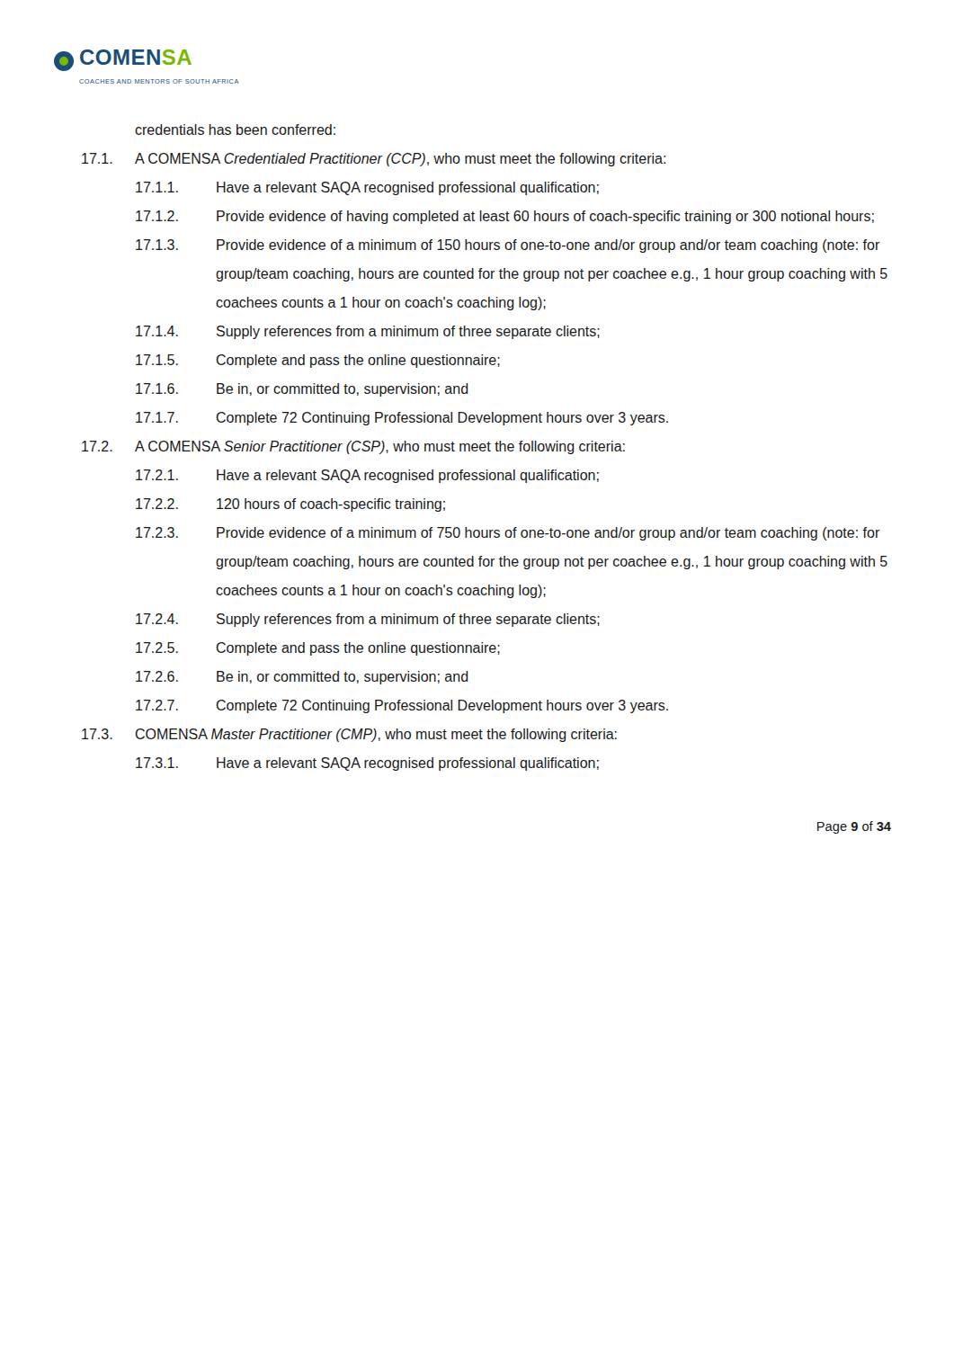COMENSA
COACHES AND MENTORS OF SOUTH AFRICA
credentials has been conferred:
17.1. A COMENSA Credentialed Practitioner (CCP), who must meet the following criteria:
17.1.1. Have a relevant SAQA recognised professional qualification;
17.1.2. Provide evidence of having completed at least 60 hours of coach-specific training or 300 notional hours;
17.1.3. Provide evidence of a minimum of 150 hours of one-to-one and/or group and/or team coaching (note: for group/team coaching, hours are counted for the group not per coachee e.g., 1 hour group coaching with 5 coachees counts a 1 hour on coach's coaching log);
17.1.4. Supply references from a minimum of three separate clients;
17.1.5. Complete and pass the online questionnaire;
17.1.6. Be in, or committed to, supervision; and
17.1.7. Complete 72 Continuing Professional Development hours over 3 years.
17.2. A COMENSA Senior Practitioner (CSP), who must meet the following criteria:
17.2.1. Have a relevant SAQA recognised professional qualification;
17.2.2. 120 hours of coach-specific training;
17.2.3. Provide evidence of a minimum of 750 hours of one-to-one and/or group and/or team coaching (note: for group/team coaching, hours are counted for the group not per coachee e.g., 1 hour group coaching with 5 coachees counts a 1 hour on coach's coaching log);
17.2.4. Supply references from a minimum of three separate clients;
17.2.5. Complete and pass the online questionnaire;
17.2.6. Be in, or committed to, supervision; and
17.2.7. Complete 72 Continuing Professional Development hours over 3 years.
17.3. COMENSA Master Practitioner (CMP), who must meet the following criteria:
17.3.1. Have a relevant SAQA recognised professional qualification;
Page 9 of 34